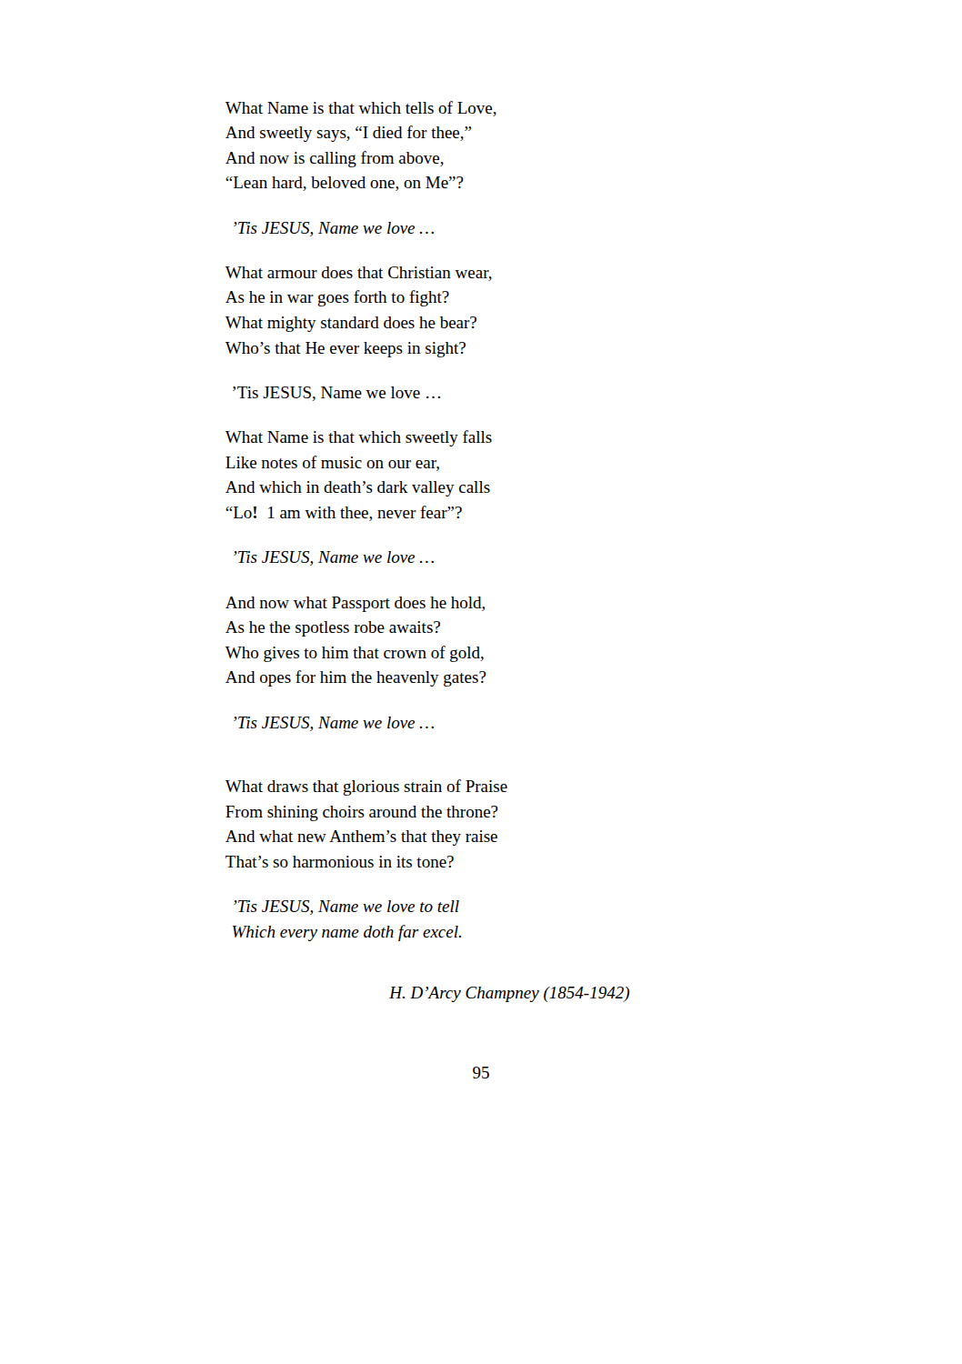What Name is that which tells of Love,
And sweetly says, “I died for thee,”
And now is calling from above,
“Lean hard, beloved one, on Me”?
’Tis JESUS, Name we love …
What armour does that Christian wear,
As he in war goes forth to fight?
What mighty standard does he bear?
Who’s that He ever keeps in sight?
’Tis JESUS, Name we love …
What Name is that which sweetly falls
Like notes of music on our ear,
And which in death’s dark valley calls
“Lo! 1 am with thee, never fear”?
’Tis JESUS, Name we love …
And now what Passport does he hold,
As he the spotless robe awaits?
Who gives to him that crown of gold,
And opes for him the heavenly gates?
’Tis JESUS, Name we love …
What draws that glorious strain of Praise
From shining choirs around the throne?
And what new Anthem’s that they raise
That’s so harmonious in its tone?
’Tis JESUS, Name we love to tell
Which every name doth far excel.
H. D’Arcy Champney (1854-1942)
95